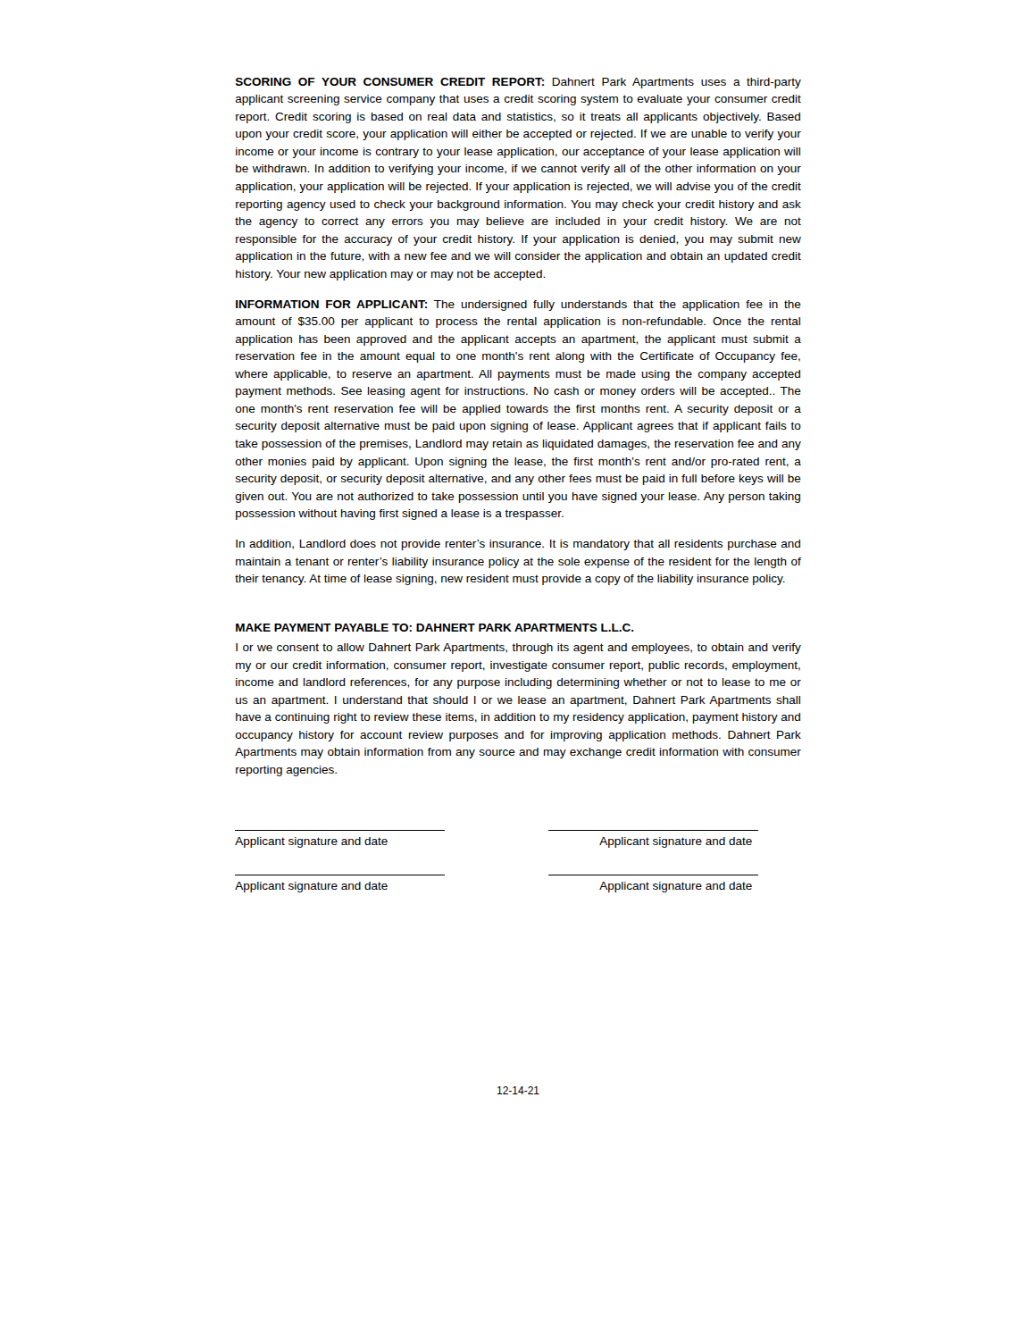SCORING OF YOUR CONSUMER CREDIT REPORT: Dahnert Park Apartments uses a third-party applicant screening service company that uses a credit scoring system to evaluate your consumer credit report. Credit scoring is based on real data and statistics, so it treats all applicants objectively. Based upon your credit score, your application will either be accepted or rejected. If we are unable to verify your income or your income is contrary to your lease application, our acceptance of your lease application will be withdrawn. In addition to verifying your income, if we cannot verify all of the other information on your application, your application will be rejected. If your application is rejected, we will advise you of the credit reporting agency used to check your background information. You may check your credit history and ask the agency to correct any errors you may believe are included in your credit history. We are not responsible for the accuracy of your credit history. If your application is denied, you may submit new application in the future, with a new fee and we will consider the application and obtain an updated credit history. Your new application may or may not be accepted.
INFORMATION FOR APPLICANT: The undersigned fully understands that the application fee in the amount of $35.00 per applicant to process the rental application is non-refundable. Once the rental application has been approved and the applicant accepts an apartment, the applicant must submit a reservation fee in the amount equal to one month's rent along with the Certificate of Occupancy fee, where applicable, to reserve an apartment. All payments must be made using the company accepted payment methods. See leasing agent for instructions. No cash or money orders will be accepted.. The one month's rent reservation fee will be applied towards the first months rent. A security deposit or a security deposit alternative must be paid upon signing of lease. Applicant agrees that if applicant fails to take possession of the premises, Landlord may retain as liquidated damages, the reservation fee and any other monies paid by applicant. Upon signing the lease, the first month's rent and/or pro-rated rent, a security deposit, or security deposit alternative, and any other fees must be paid in full before keys will be given out. You are not authorized to take possession until you have signed your lease. Any person taking possession without having first signed a lease is a trespasser.
In addition, Landlord does not provide renter’s insurance. It is mandatory that all residents purchase and maintain a tenant or renter’s liability insurance policy at the sole expense of the resident for the length of their tenancy. At time of lease signing, new resident must provide a copy of the liability insurance policy.
MAKE PAYMENT PAYABLE TO: DAHNERT PARK APARTMENTS L.L.C.
I or we consent to allow Dahnert Park Apartments, through its agent and employees, to obtain and verify my or our credit information, consumer report, investigate consumer report, public records, employment, income and landlord references, for any purpose including determining whether or not to lease to me or us an apartment. I understand that should I or we lease an apartment, Dahnert Park Apartments shall have a continuing right to review these items, in addition to my residency application, payment history and occupancy history for account review purposes and for improving application methods. Dahnert Park Apartments may obtain information from any source and may exchange credit information with consumer reporting agencies.
| Applicant signature and date | Applicant signature and date |
| Applicant signature and date | Applicant signature and date |
12-14-21